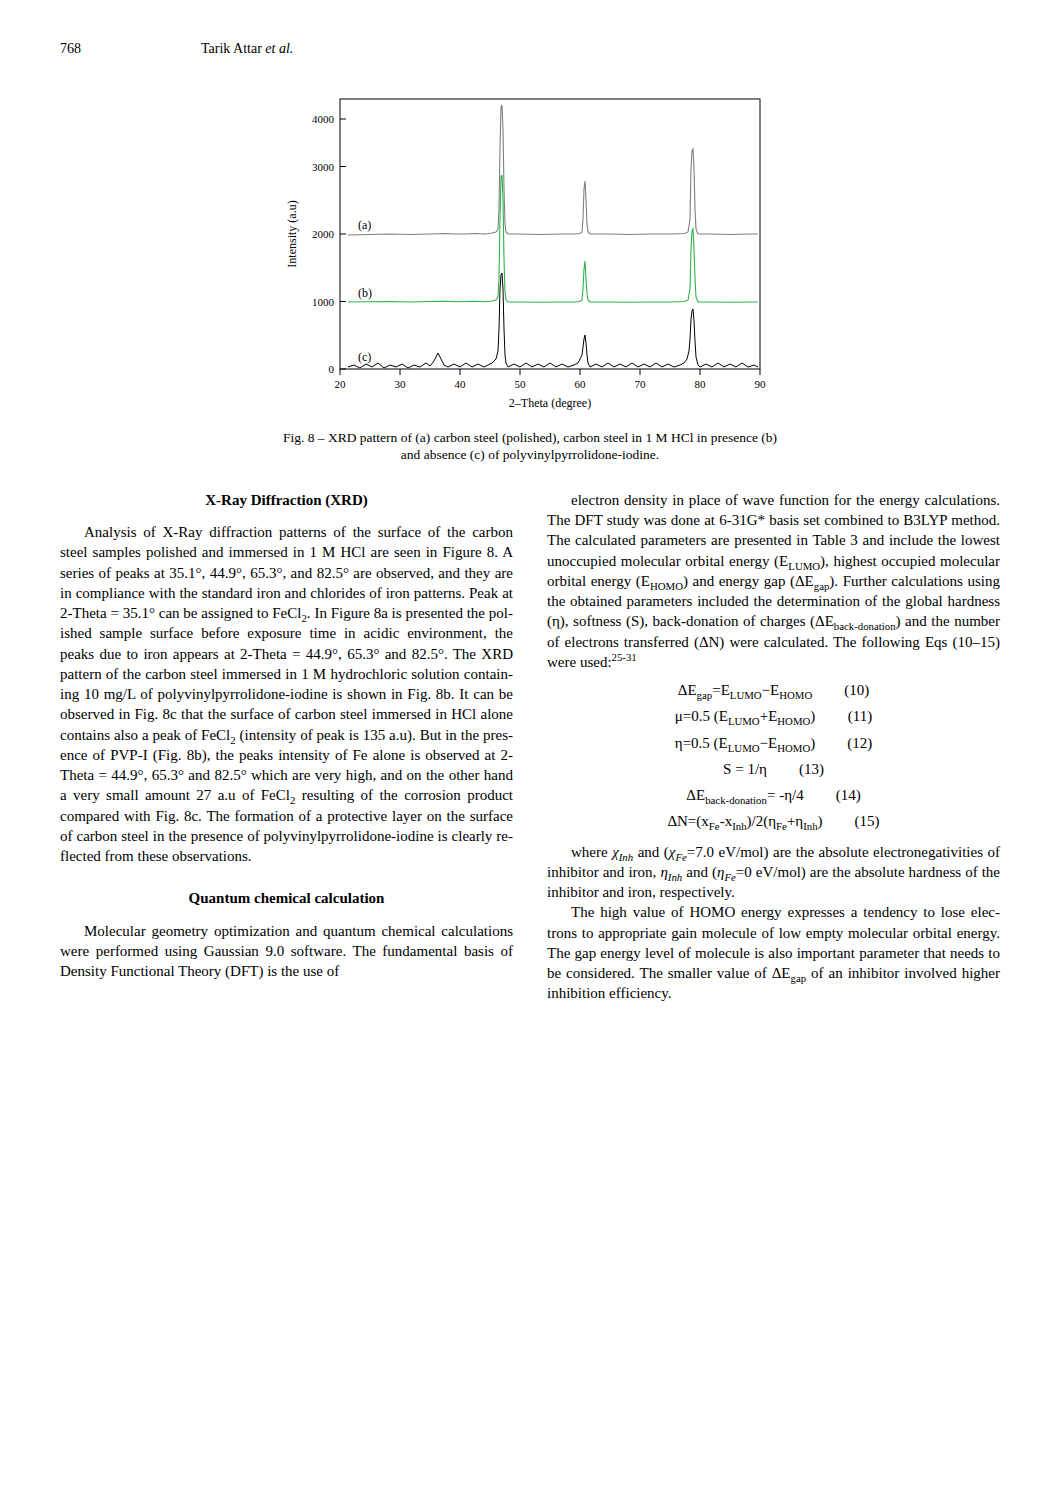768 Tarik Attar et al.
0 1000 2000 3000 4000 Intensity (a.u) 20 30 40 50 60 70 80 90 2–Theta (degree) (a) (b) (c)
Fig. 8 – XRD pattern of (a) carbon steel (polished), carbon steel in 1 M HCl in presence (b)
and absence (c) of polyvinylpyrrolidone-iodine.
X-Ray Diffraction (XRD)
Analysis of X-Ray diffraction patterns of the surface of the carbon steel samples polished and immersed in 1 M HCl are seen in Figure 8. A series of peaks at 35.1°, 44.9°, 65.3°, and 82.5° are observed, and they are in compliance with the standard iron and chlorides of iron patterns. Peak at 2-Theta = 35.1° can be assigned to FeCl2. In Figure 8a is presented the polished sample surface before exposure time in acidic environment, the peaks due to iron appears at 2-Theta = 44.9°, 65.3° and 82.5°. The XRD pattern of the carbon steel immersed in 1 M hydrochloric solution containing 10 mg/L of polyvinylpyrrolidone-iodine is shown in Fig. 8b. It can be observed in Fig. 8c that the surface of carbon steel immersed in HCl alone contains also a peak of FeCl2 (intensity of peak is 135 a.u). But in the presence of PVP-I (Fig. 8b), the peaks intensity of Fe alone is observed at 2-Theta = 44.9°, 65.3° and 82.5° which are very high, and on the other hand a very small amount 27 a.u of FeCl2 resulting of the corrosion product compared with Fig. 8c. The formation of a protective layer on the surface of carbon steel in the presence of polyvinylpyrrolidone-iodine is clearly reflected from these observations.
Quantum chemical calculation
Molecular geometry optimization and quantum chemical calculations were performed using Gaussian 9.0 software. The fundamental basis of Density Functional Theory (DFT) is the use of
electron density in place of wave function for the energy calculations. The DFT study was done at 6-31G* basis set combined to B3LYP method. The calculated parameters are presented in Table 3 and include the lowest unoccupied molecular orbital energy (ELUMO), highest occupied molecular orbital energy (EHOMO) and energy gap (ΔEgap). Further calculations using the obtained parameters included the determination of the global hardness (η), softness (S), back-donation of charges (ΔEback-donation) and the number of electrons transferred (ΔN) were calculated. The following Eqs (10–15) were used:25-31
ΔEgap=ELUMO−EHOMO (10)
μ=0.5 (ELUMO+EHOMO) (11)
η=0.5 (ELUMO−EHOMO) (12)
S = 1/η (13)
ΔEback-donation= -η/4 (14)
ΔN=(xFe-xInh)/2(ηFe+ηInh) (15)
where χInh and (χFe=7.0 eV/mol) are the absolute electronegativities of inhibitor and iron, ηInh and (ηFe=0 eV/mol) are the absolute hardness of the inhibitor and iron, respectively.
The high value of HOMO energy expresses a tendency to lose electrons to appropriate gain molecule of low empty molecular orbital energy. The gap energy level of molecule is also important parameter that needs to be considered. The smaller value of ΔEgap of an inhibitor involved higher inhibition efficiency.